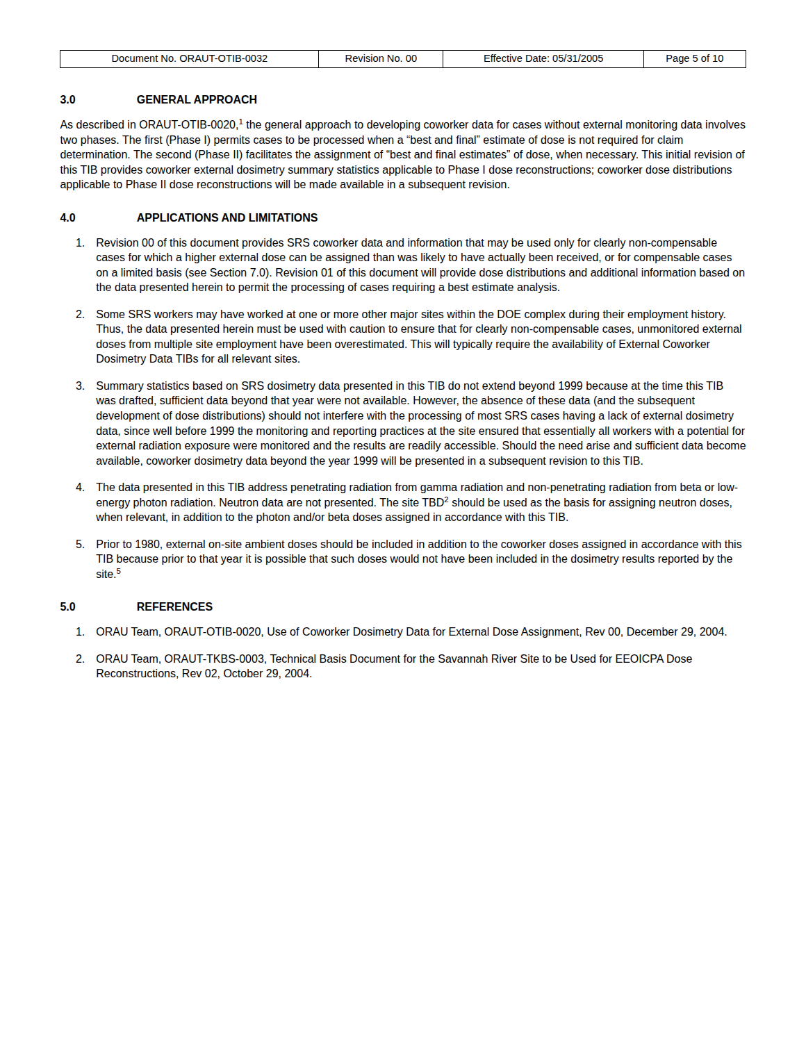| Document No. ORAUT-OTIB-0032 | Revision No. 00 | Effective Date: 05/31/2005 | Page 5 of 10 |
3.0 GENERAL APPROACH
As described in ORAUT-OTIB-0020,1 the general approach to developing coworker data for cases without external monitoring data involves two phases. The first (Phase I) permits cases to be processed when a “best and final” estimate of dose is not required for claim determination. The second (Phase II) facilitates the assignment of “best and final estimates” of dose, when necessary. This initial revision of this TIB provides coworker external dosimetry summary statistics applicable to Phase I dose reconstructions; coworker dose distributions applicable to Phase II dose reconstructions will be made available in a subsequent revision.
4.0 APPLICATIONS AND LIMITATIONS
Revision 00 of this document provides SRS coworker data and information that may be used only for clearly non-compensable cases for which a higher external dose can be assigned than was likely to have actually been received, or for compensable cases on a limited basis (see Section 7.0). Revision 01 of this document will provide dose distributions and additional information based on the data presented herein to permit the processing of cases requiring a best estimate analysis.
Some SRS workers may have worked at one or more other major sites within the DOE complex during their employment history. Thus, the data presented herein must be used with caution to ensure that for clearly non-compensable cases, unmonitored external doses from multiple site employment have been overestimated. This will typically require the availability of External Coworker Dosimetry Data TIBs for all relevant sites.
Summary statistics based on SRS dosimetry data presented in this TIB do not extend beyond 1999 because at the time this TIB was drafted, sufficient data beyond that year were not available. However, the absence of these data (and the subsequent development of dose distributions) should not interfere with the processing of most SRS cases having a lack of external dosimetry data, since well before 1999 the monitoring and reporting practices at the site ensured that essentially all workers with a potential for external radiation exposure were monitored and the results are readily accessible. Should the need arise and sufficient data become available, coworker dosimetry data beyond the year 1999 will be presented in a subsequent revision to this TIB.
The data presented in this TIB address penetrating radiation from gamma radiation and non-penetrating radiation from beta or low-energy photon radiation. Neutron data are not presented. The site TBD2 should be used as the basis for assigning neutron doses, when relevant, in addition to the photon and/or beta doses assigned in accordance with this TIB.
Prior to 1980, external on-site ambient doses should be included in addition to the coworker doses assigned in accordance with this TIB because prior to that year it is possible that such doses would not have been included in the dosimetry results reported by the site.5
5.0 REFERENCES
ORAU Team, ORAUT-OTIB-0020, Use of Coworker Dosimetry Data for External Dose Assignment, Rev 00, December 29, 2004.
ORAU Team, ORAUT-TKBS-0003, Technical Basis Document for the Savannah River Site to be Used for EEOICPA Dose Reconstructions, Rev 02, October 29, 2004.